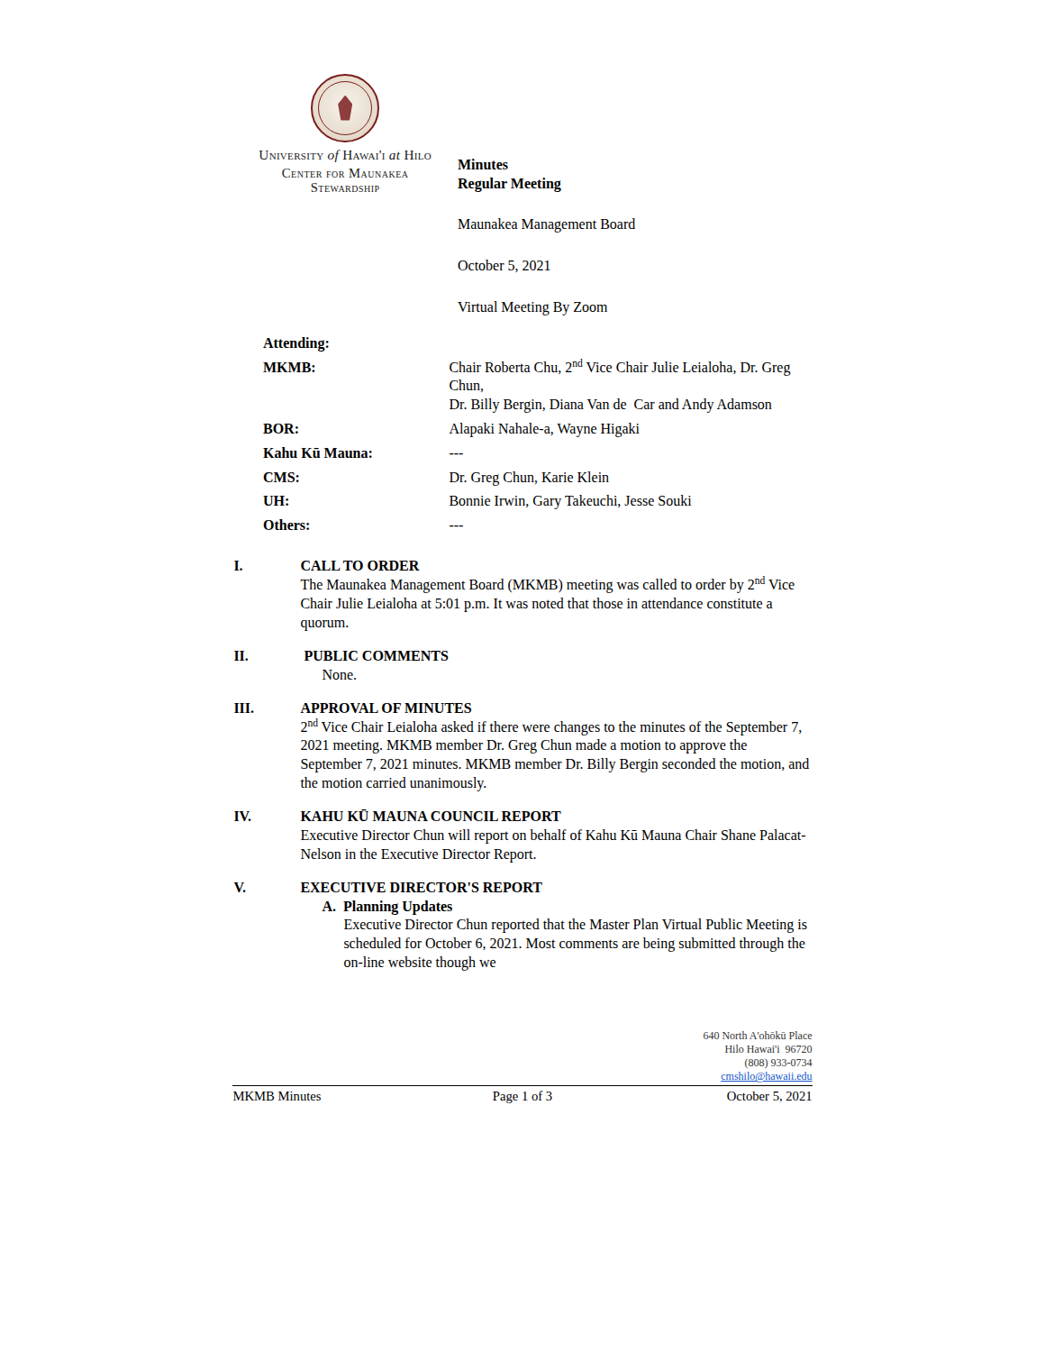University of Hawai'i at Hilo
Center for Maunakea
Stewardship
Minutes
Regular Meeting
Maunakea Management Board
October 5, 2021
Virtual Meeting By Zoom
| Attending: | |
| MKMB: | Chair Roberta Chu, 2 nd Vice Chair Julie Leialoha, Dr. Greg Chun, Dr. Billy Bergin, Diana Van de Car and Andy Adamson |
| BOR: | Alapaki Nahale-a, Wayne Higaki |
| Kahu Kū Mauna: | --- |
| CMS: | Dr. Greg Chun, Karie Klein |
| UH: | Bonnie Irwin, Gary Takeuchi, Jesse Souki |
| Others: | --- |
| I. | Call to Order The Maunakea Management Board (MKMB) meeting was called to order by 2 nd Vice Chair Julie Leialoha at 5:01 p.m. It was noted that those in attendance constitute a quorum. |
| II. | Public Comments None. |
| III. | Approval of Minutes 2 nd Vice Chair Leialoha asked if there were changes to the minutes of the September 7, 2021 meeting. MKMB member Dr. Greg Chun made a motion to approve the September 7, 2021 minutes. MKMB member Dr. Billy Bergin seconded the motion, and the motion carried unanimously. |
| IV. | Kahu Kū Mauna Council Report Executive Director Chun will report on behalf of Kahu Kū Mauna Chair Shane Palacat-Nelson in the Executive Director Report. |
| V. | Executive Director's Report A. Planning Updates Executive Director Chun reported that the Master Plan Virtual Public Meeting is scheduled for October 6, 2021. Most comments are being submitted through the on-line website though we |
640 North A'ohōkū Place
Hilo Hawai'i 96720
(808) 933-0734
cmshilo@hawaii.edu
MKMB Minutes
Page 1 of 3
October 5, 2021